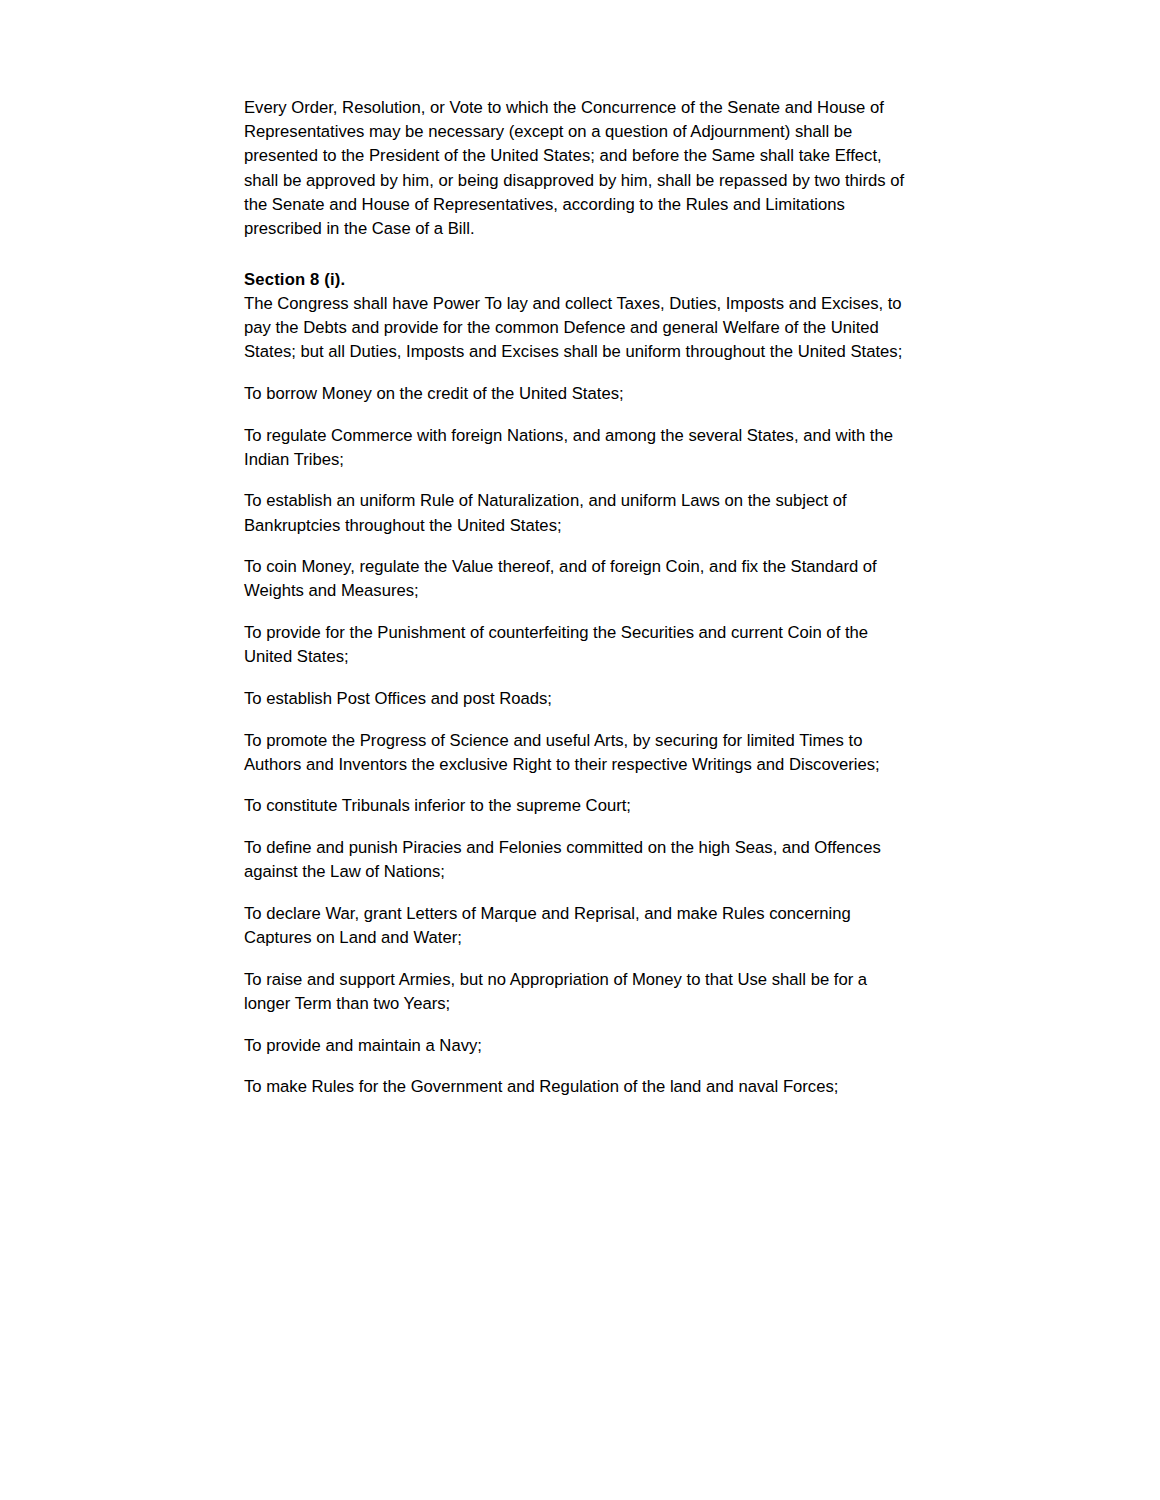Every Order, Resolution, or Vote to which the Concurrence of the Senate and House of Representatives may be necessary (except on a question of Adjournment) shall be presented to the President of the United States; and before the Same shall take Effect, shall be approved by him, or being disapproved by him, shall be repassed by two thirds of the Senate and House of Representatives, according to the Rules and Limitations prescribed in the Case of a Bill.
Section 8 (i).
The Congress shall have Power To lay and collect Taxes, Duties, Imposts and Excises, to pay the Debts and provide for the common Defence and general Welfare of the United States; but all Duties, Imposts and Excises shall be uniform throughout the United States;
To borrow Money on the credit of the United States;
To regulate Commerce with foreign Nations, and among the several States, and with the Indian Tribes;
To establish an uniform Rule of Naturalization, and uniform Laws on the subject of Bankruptcies throughout the United States;
To coin Money, regulate the Value thereof, and of foreign Coin, and fix the Standard of Weights and Measures;
To provide for the Punishment of counterfeiting the Securities and current Coin of the United States;
To establish Post Offices and post Roads;
To promote the Progress of Science and useful Arts, by securing for limited Times to Authors and Inventors the exclusive Right to their respective Writings and Discoveries;
To constitute Tribunals inferior to the supreme Court;
To define and punish Piracies and Felonies committed on the high Seas, and Offences against the Law of Nations;
To declare War, grant Letters of Marque and Reprisal, and make Rules concerning Captures on Land and Water;
To raise and support Armies, but no Appropriation of Money to that Use shall be for a longer Term than two Years;
To provide and maintain a Navy;
To make Rules for the Government and Regulation of the land and naval Forces;